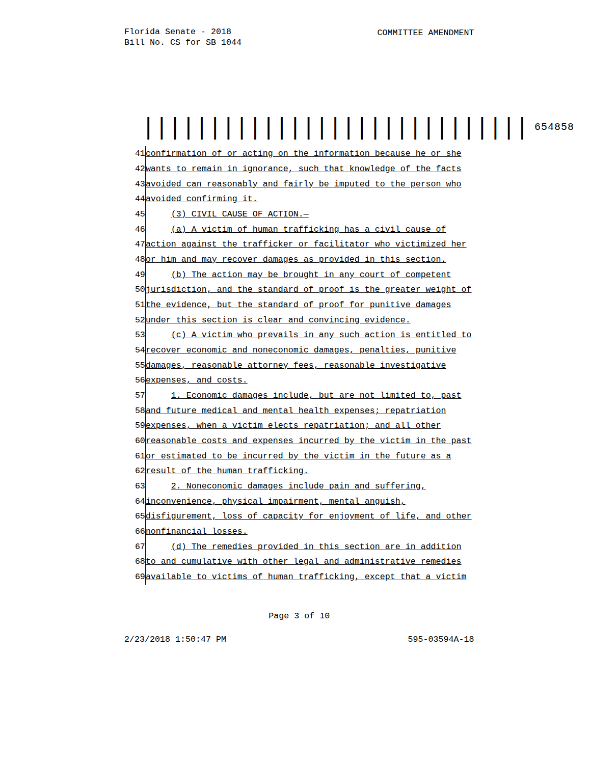Florida Senate - 2018
Bill No. CS for SB 1044
COMMITTEE AMENDMENT
||||||||||||||||||||||||||||| 654858
| 41 | confirmation of or acting on the information because he or she |
| 42 | wants to remain in ignorance, such that knowledge of the facts |
| 43 | avoided can reasonably and fairly be imputed to the person who |
| 44 | avoided confirming it. |
| 45 | (3) CIVIL CAUSE OF ACTION.— |
| 46 | (a) A victim of human trafficking has a civil cause of |
| 47 | action against the trafficker or facilitator who victimized her |
| 48 | or him and may recover damages as provided in this section. |
| 49 | (b) The action may be brought in any court of competent |
| 50 | jurisdiction, and the standard of proof is the greater weight of |
| 51 | the evidence, but the standard of proof for punitive damages |
| 52 | under this section is clear and convincing evidence. |
| 53 | (c) A victim who prevails in any such action is entitled to |
| 54 | recover economic and noneconomic damages, penalties, punitive |
| 55 | damages, reasonable attorney fees, reasonable investigative |
| 56 | expenses, and costs. |
| 57 | 1. Economic damages include, but are not limited to, past |
| 58 | and future medical and mental health expenses; repatriation |
| 59 | expenses, when a victim elects repatriation; and all other |
| 60 | reasonable costs and expenses incurred by the victim in the past |
| 61 | or estimated to be incurred by the victim in the future as a |
| 62 | result of the human trafficking. |
| 63 | 2. Noneconomic damages include pain and suffering, |
| 64 | inconvenience, physical impairment, mental anguish, |
| 65 | disfigurement, loss of capacity for enjoyment of life, and other |
| 66 | nonfinancial losses. |
| 67 | (d) The remedies provided in this section are in addition |
| 68 | to and cumulative with other legal and administrative remedies |
| 69 | available to victims of human trafficking, except that a victim |
Page 3 of 10
2/23/2018 1:50:47 PM 595-03594A-18